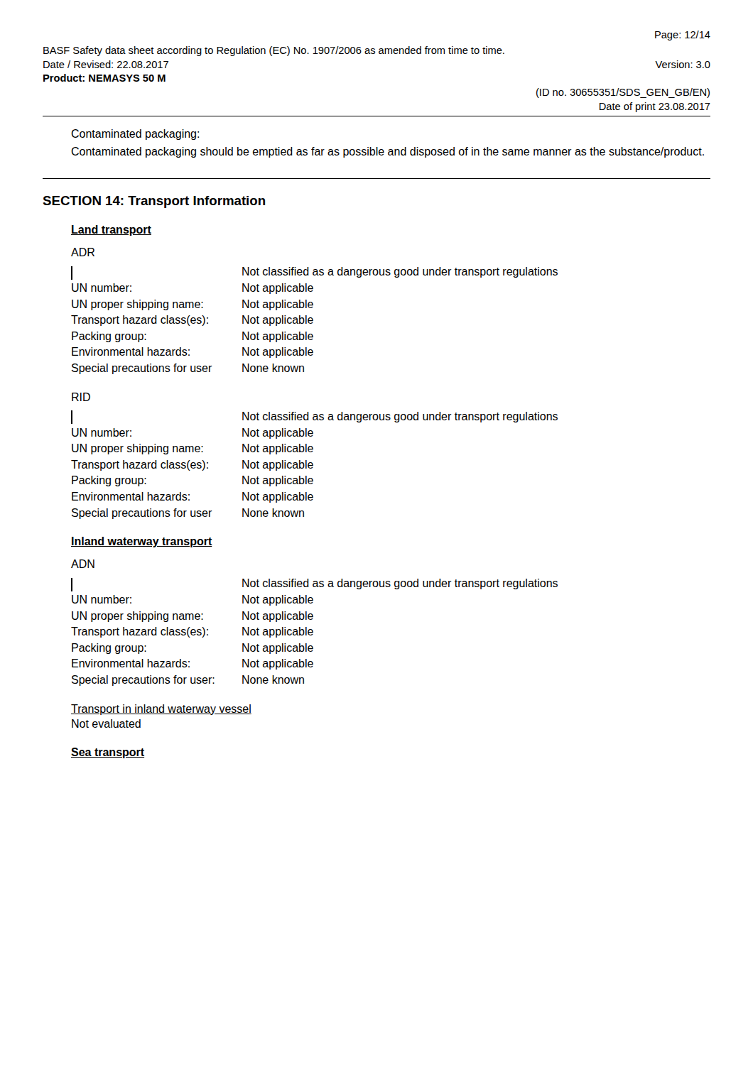Page: 12/14
BASF Safety data sheet according to Regulation (EC) No. 1907/2006 as amended from time to time.
Date / Revised: 22.08.2017 Version: 3.0
Product: NEMASYS 50 M
(ID no. 30655351/SDS_GEN_GB/EN)
Date of print 23.08.2017
Contaminated packaging:
Contaminated packaging should be emptied as far as possible and disposed of in the same manner as the substance/product.
SECTION 14: Transport Information
Land transport
ADR
| | Not classified as a dangerous good under transport regulations |
| UN number: | Not applicable |
| UN proper shipping name: | Not applicable |
| Transport hazard class(es): | Not applicable |
| Packing group: | Not applicable |
| Environmental hazards: | Not applicable |
| Special precautions for user | None known |
RID
| | Not classified as a dangerous good under transport regulations |
| UN number: | Not applicable |
| UN proper shipping name: | Not applicable |
| Transport hazard class(es): | Not applicable |
| Packing group: | Not applicable |
| Environmental hazards: | Not applicable |
| Special precautions for user | None known |
Inland waterway transport
ADN
| | Not classified as a dangerous good under transport regulations |
| UN number: | Not applicable |
| UN proper shipping name: | Not applicable |
| Transport hazard class(es): | Not applicable |
| Packing group: | Not applicable |
| Environmental hazards: | Not applicable |
| Special precautions for user: | None known |
Transport in inland waterway vessel
Not evaluated
Sea transport